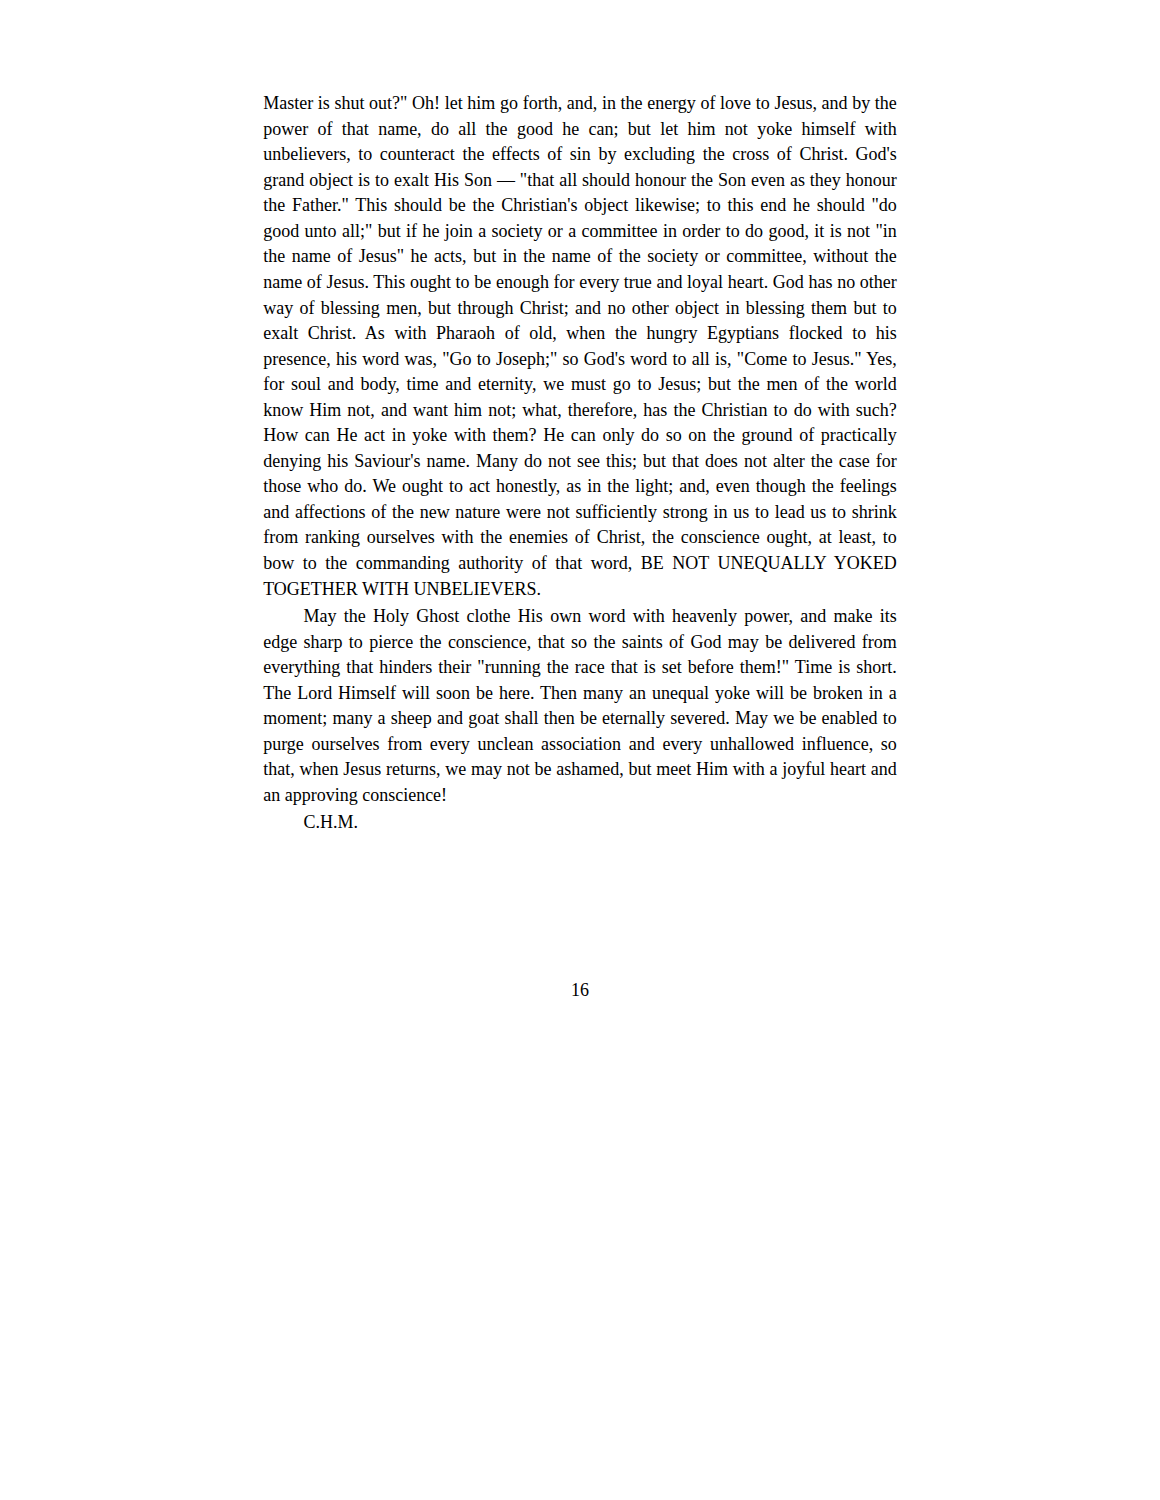Master is shut out?" Oh! let him go forth, and, in the energy of love to Jesus, and by the power of that name, do all the good he can; but let him not yoke himself with unbelievers, to counteract the effects of sin by excluding the cross of Christ. God's grand object is to exalt His Son — "that all should honour the Son even as they honour the Father." This should be the Christian's object likewise; to this end he should "do good unto all;" but if he join a society or a committee in order to do good, it is not "in the name of Jesus" he acts, but in the name of the society or committee, without the name of Jesus. This ought to be enough for every true and loyal heart. God has no other way of blessing men, but through Christ; and no other object in blessing them but to exalt Christ. As with Pharaoh of old, when the hungry Egyptians flocked to his presence, his word was, "Go to Joseph;" so God's word to all is, "Come to Jesus." Yes, for soul and body, time and eternity, we must go to Jesus; but the men of the world know Him not, and want him not; what, therefore, has the Christian to do with such? How can He act in yoke with them? He can only do so on the ground of practically denying his Saviour's name. Many do not see this; but that does not alter the case for those who do. We ought to act honestly, as in the light; and, even though the feelings and affections of the new nature were not sufficiently strong in us to lead us to shrink from ranking ourselves with the enemies of Christ, the conscience ought, at least, to bow to the commanding authority of that word, Be not unequally yoked together with unbelievers.
May the Holy Ghost clothe His own word with heavenly power, and make its edge sharp to pierce the conscience, that so the saints of God may be delivered from everything that hinders their "running the race that is set before them!" Time is short. The Lord Himself will soon be here. Then many an unequal yoke will be broken in a moment; many a sheep and goat shall then be eternally severed. May we be enabled to purge ourselves from every unclean association and every unhallowed influence, so that, when Jesus returns, we may not be ashamed, but meet Him with a joyful heart and an approving conscience!
C.H.M.
16